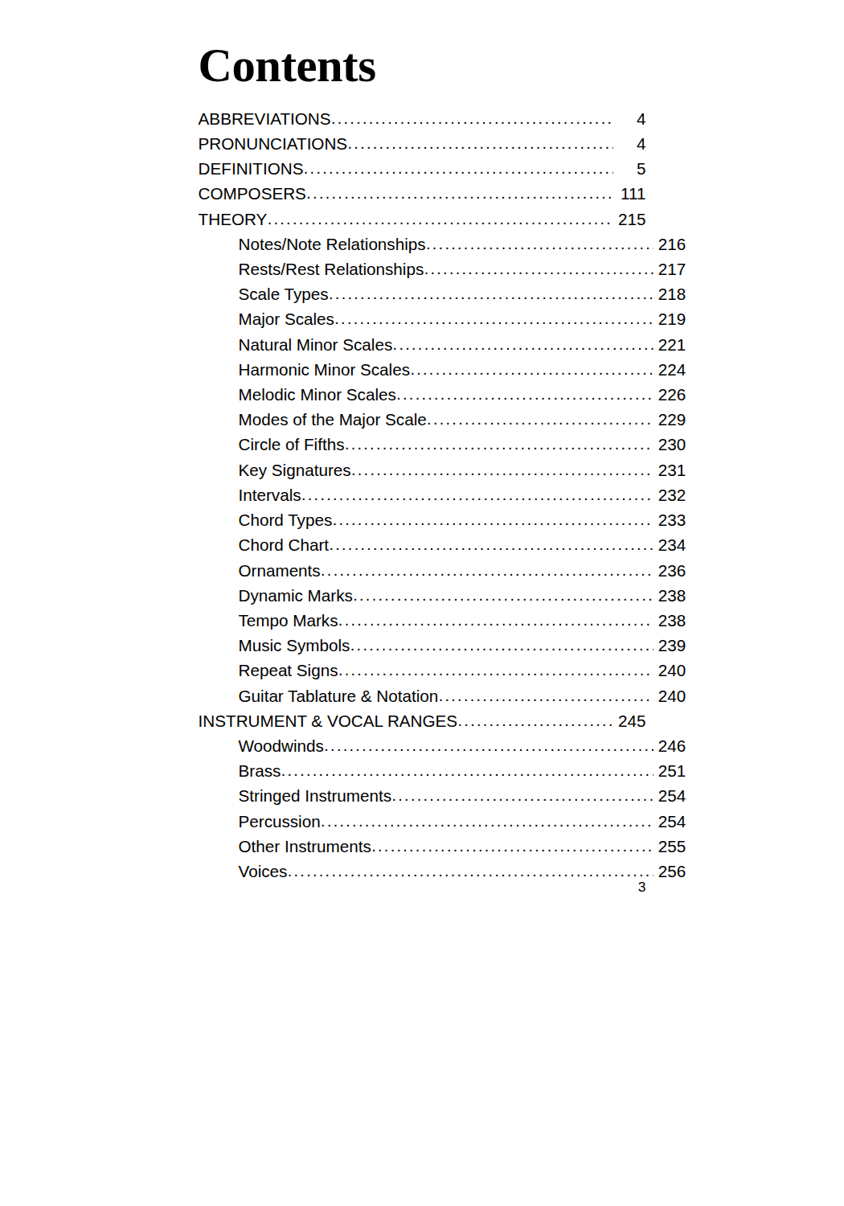Contents
ABBREVIATIONS .................................................................................................................. 4
PRONUNCIATIONS .................................................................................................................. 4
DEFINITIONS .................................................................................................................. 5
COMPOSERS .................................................................................................................. 111
THEORY .................................................................................................................. 215
Notes/Note Relationships .................................................................................................................. 216
Rests/Rest Relationships .................................................................................................................. 217
Scale Types .................................................................................................................. 218
Major Scales .................................................................................................................. 219
Natural Minor Scales .................................................................................................................. 221
Harmonic Minor Scales .................................................................................................................. 224
Melodic Minor Scales .................................................................................................................. 226
Modes of the Major Scale .................................................................................................................. 229
Circle of Fifths .................................................................................................................. 230
Key Signatures .................................................................................................................. 231
Intervals .................................................................................................................. 232
Chord Types .................................................................................................................. 233
Chord Chart .................................................................................................................. 234
Ornaments .................................................................................................................. 236
Dynamic Marks .................................................................................................................. 238
Tempo Marks .................................................................................................................. 238
Music Symbols .................................................................................................................. 239
Repeat Signs .................................................................................................................. 240
Guitar Tablature & Notation .................................................................................................................. 240
INSTRUMENT & VOCAL RANGES .................................................................................................................. 245
Woodwinds .................................................................................................................. 246
Brass .................................................................................................................. 251
Stringed Instruments .................................................................................................................. 254
Percussion .................................................................................................................. 254
Other Instruments .................................................................................................................. 255
Voices .................................................................................................................. 256
3